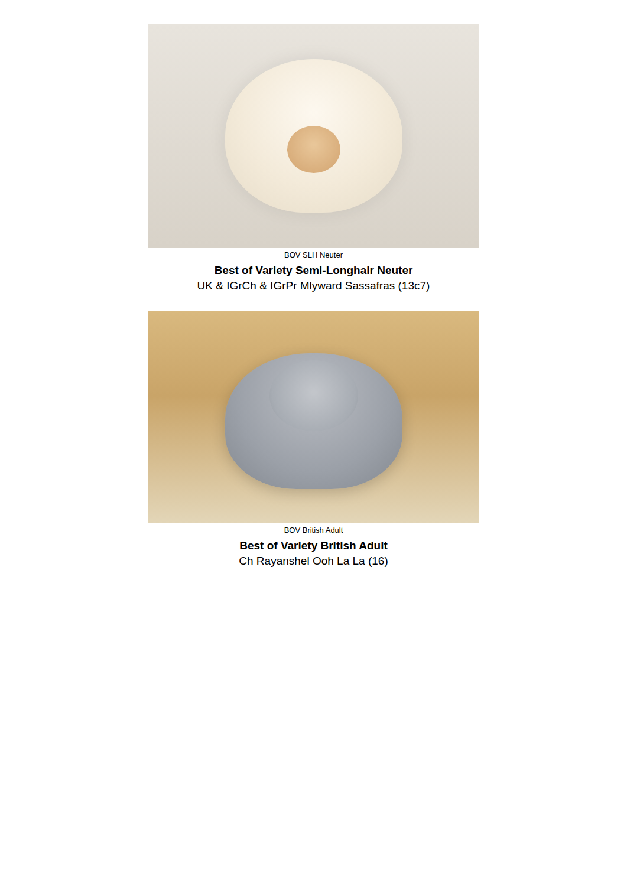BOV SLH Neuter
Best of Variety Semi-Longhair Neuter
UK & IGrCh & IGrPr Mlyward Sassafras (13c7)
BOV British Adult
Best of Variety British Adult
Ch Rayanshel Ooh La La (16)